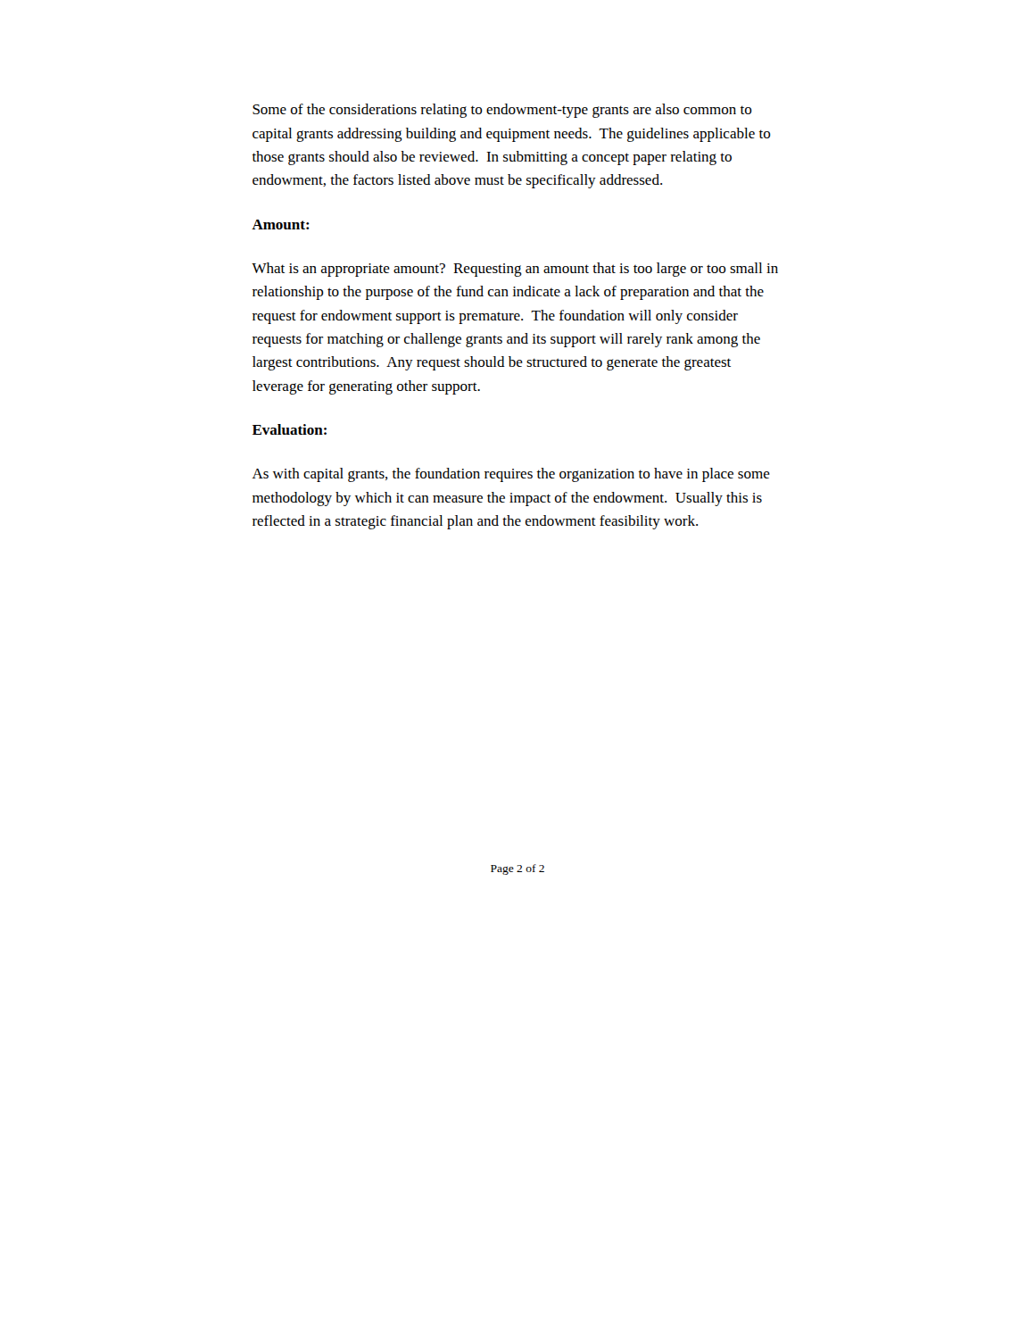Some of the considerations relating to endowment-type grants are also common to capital grants addressing building and equipment needs. The guidelines applicable to those grants should also be reviewed. In submitting a concept paper relating to endowment, the factors listed above must be specifically addressed.
Amount:
What is an appropriate amount? Requesting an amount that is too large or too small in relationship to the purpose of the fund can indicate a lack of preparation and that the request for endowment support is premature. The foundation will only consider requests for matching or challenge grants and its support will rarely rank among the largest contributions. Any request should be structured to generate the greatest leverage for generating other support.
Evaluation:
As with capital grants, the foundation requires the organization to have in place some methodology by which it can measure the impact of the endowment. Usually this is reflected in a strategic financial plan and the endowment feasibility work.
Page 2 of 2